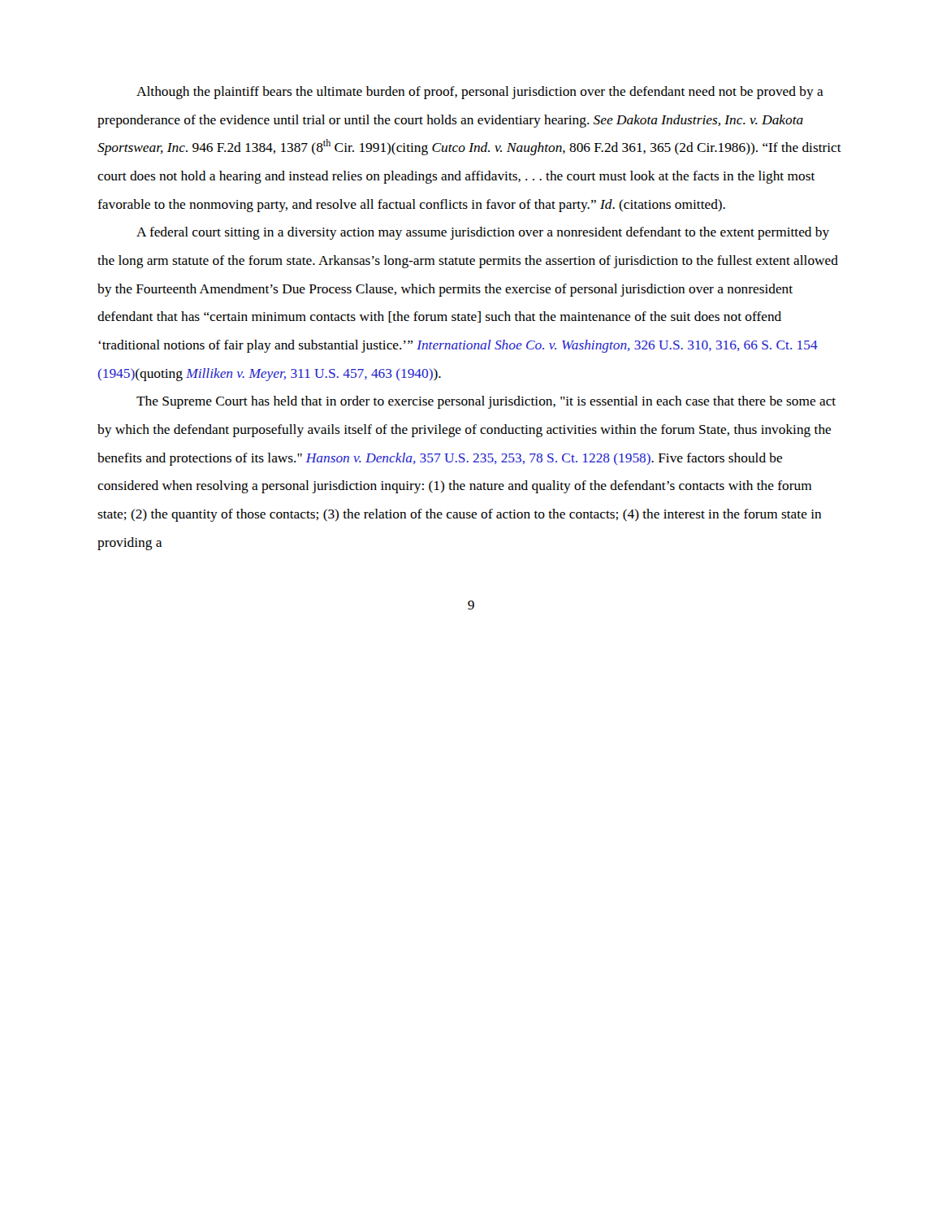Although the plaintiff bears the ultimate burden of proof, personal jurisdiction over the defendant need not be proved by a preponderance of the evidence until trial or until the court holds an evidentiary hearing. See Dakota Industries, Inc. v. Dakota Sportswear, Inc. 946 F.2d 1384, 1387 (8th Cir. 1991)(citing Cutco Ind. v. Naughton, 806 F.2d 361, 365 (2d Cir.1986)). “If the district court does not hold a hearing and instead relies on pleadings and affidavits, . . . the court must look at the facts in the light most favorable to the nonmoving party, and resolve all factual conflicts in favor of that party.” Id. (citations omitted).
A federal court sitting in a diversity action may assume jurisdiction over a nonresident defendant to the extent permitted by the long arm statute of the forum state. Arkansas’s long-arm statute permits the assertion of jurisdiction to the fullest extent allowed by the Fourteenth Amendment’s Due Process Clause, which permits the exercise of personal jurisdiction over a nonresident defendant that has “certain minimum contacts with [the forum state] such that the maintenance of the suit does not offend ‘traditional notions of fair play and substantial justice.’” International Shoe Co. v. Washington, 326 U.S. 310, 316, 66 S. Ct. 154 (1945)(quoting Milliken v. Meyer, 311 U.S. 457, 463 (1940)).
The Supreme Court has held that in order to exercise personal jurisdiction, "it is essential in each case that there be some act by which the defendant purposefully avails itself of the privilege of conducting activities within the forum State, thus invoking the benefits and protections of its laws." Hanson v. Denckla, 357 U.S. 235, 253, 78 S. Ct. 1228 (1958). Five factors should be considered when resolving a personal jurisdiction inquiry: (1) the nature and quality of the defendant’s contacts with the forum state; (2) the quantity of those contacts; (3) the relation of the cause of action to the contacts; (4) the interest in the forum state in providing a
9